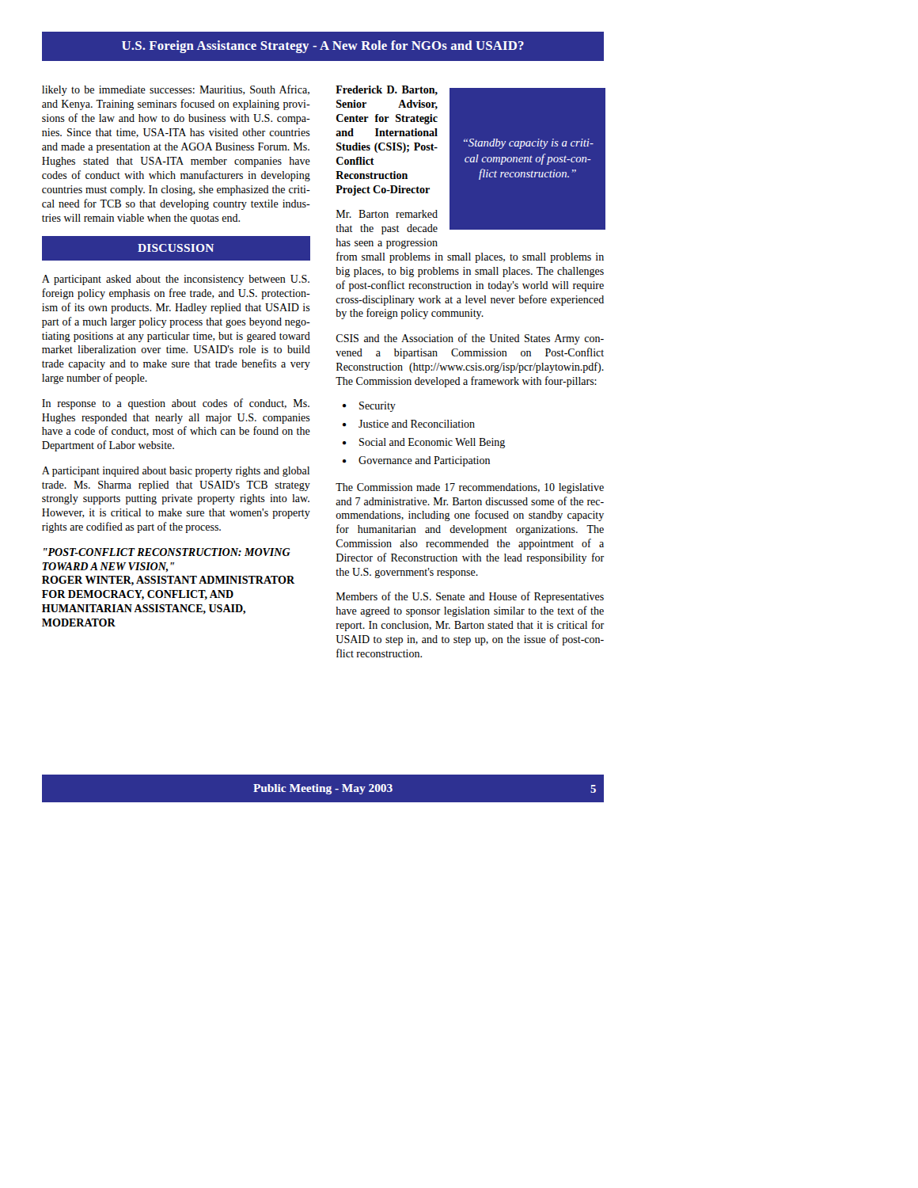U.S. Foreign Assistance Strategy - A New Role for NGOs and USAID?
likely to be immediate successes: Mauritius, South Africa, and Kenya. Training seminars focused on explaining provisions of the law and how to do business with U.S. companies. Since that time, USA-ITA has visited other countries and made a presentation at the AGOA Business Forum. Ms. Hughes stated that USA-ITA member companies have codes of conduct with which manufacturers in developing countries must comply. In closing, she emphasized the critical need for TCB so that developing country textile industries will remain viable when the quotas end.
DISCUSSION
A participant asked about the inconsistency between U.S. foreign policy emphasis on free trade, and U.S. protectionism of its own products. Mr. Hadley replied that USAID is part of a much larger policy process that goes beyond negotiating positions at any particular time, but is geared toward market liberalization over time. USAID's role is to build trade capacity and to make sure that trade benefits a very large number of people.
In response to a question about codes of conduct, Ms. Hughes responded that nearly all major U.S. companies have a code of conduct, most of which can be found on the Department of Labor website.
A participant inquired about basic property rights and global trade. Ms. Sharma replied that USAID's TCB strategy strongly supports putting private property rights into law. However, it is critical to make sure that women's property rights are codified as part of the process.
"POST-CONFLICT RECONSTRUCTION: MOVING TOWARD A NEW VISION,"
ROGER WINTER, ASSISTANT ADMINISTRATOR FOR DEMOCRACY, CONFLICT, AND HUMANITARIAN ASSISTANCE, USAID, MODERATOR
“Standby capacity is a critical component of post-conflict reconstruction.”
Frederick D. Barton, Senior Advisor, Center for Strategic and International Studies (CSIS); Post-Conflict Reconstruction Project Co-Director
Mr. Barton remarked that the past decade has seen a progression from small problems in small places, to small problems in big places, to big problems in small places. The challenges of post-conflict reconstruction in today's world will require cross-disciplinary work at a level never before experienced by the foreign policy community.
CSIS and the Association of the United States Army convened a bipartisan Commission on Post-Conflict Reconstruction (http://www.csis.org/isp/pcr/playtowin.pdf). The Commission developed a framework with four-pillars:
Security
Justice and Reconciliation
Social and Economic Well Being
Governance and Participation
The Commission made 17 recommendations, 10 legislative and 7 administrative. Mr. Barton discussed some of the recommendations, including one focused on standby capacity for humanitarian and development organizations. The Commission also recommended the appointment of a Director of Reconstruction with the lead responsibility for the U.S. government's response.
Members of the U.S. Senate and House of Representatives have agreed to sponsor legislation similar to the text of the report. In conclusion, Mr. Barton stated that it is critical for USAID to step in, and to step up, on the issue of post-conflict reconstruction.
Public Meeting - May 2003 5